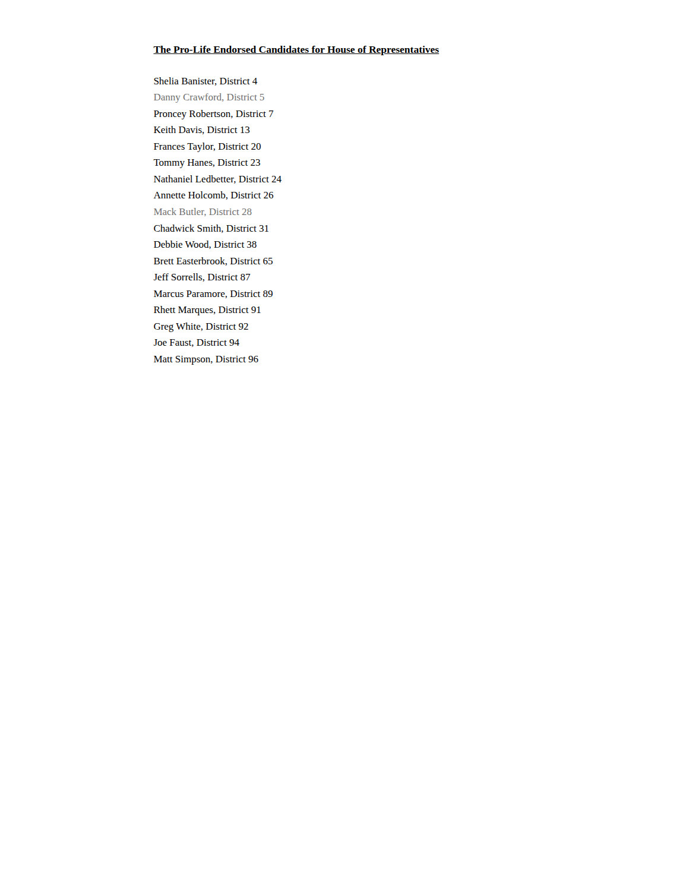The Pro-Life Endorsed Candidates for House of Representatives
Shelia Banister, District 4
Danny Crawford, District 5
Proncey Robertson, District 7
Keith Davis, District 13
Frances Taylor, District 20
Tommy Hanes, District 23
Nathaniel Ledbetter, District 24
Annette Holcomb, District 26
Mack Butler, District 28
Chadwick Smith, District 31
Debbie Wood, District 38
Brett Easterbrook, District 65
Jeff Sorrells, District 87
Marcus Paramore, District 89
Rhett Marques, District 91
Greg White, District 92
Joe Faust, District 94
Matt Simpson, District 96